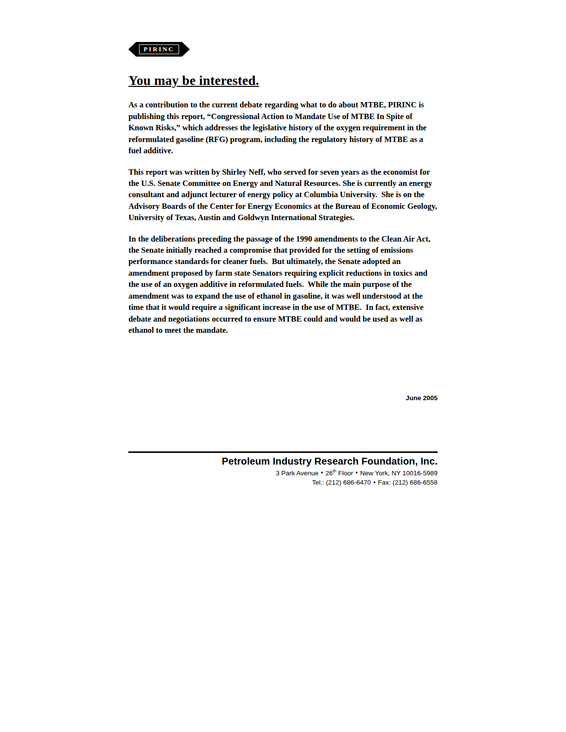PIRINC
You may be interested.
As a contribution to the current debate regarding what to do about MTBE, PIRINC is publishing this report, “Congressional Action to Mandate Use of MTBE In Spite of Known Risks,” which addresses the legislative history of the oxygen requirement in the reformulated gasoline (RFG) program, including the regulatory history of MTBE as a fuel additive.
This report was written by Shirley Neff, who served for seven years as the economist for the U.S. Senate Committee on Energy and Natural Resources. She is currently an energy consultant and adjunct lecturer of energy policy at Columbia University. She is on the Advisory Boards of the Center for Energy Economics at the Bureau of Economic Geology, University of Texas, Austin and Goldwyn International Strategies.
In the deliberations preceding the passage of the 1990 amendments to the Clean Air Act, the Senate initially reached a compromise that provided for the setting of emissions performance standards for cleaner fuels. But ultimately, the Senate adopted an amendment proposed by farm state Senators requiring explicit reductions in toxics and the use of an oxygen additive in reformulated fuels. While the main purpose of the amendment was to expand the use of ethanol in gasoline, it was well understood at the time that it would require a significant increase in the use of MTBE. In fact, extensive debate and negotiations occurred to ensure MTBE could and would be used as well as ethanol to meet the mandate.
June 2005
Petroleum Industry Research Foundation, Inc.
3 Park Avenue•26th Floor•New York, NY 10016-5989
Tel.: (212) 686-6470•Fax: (212) 686-6558